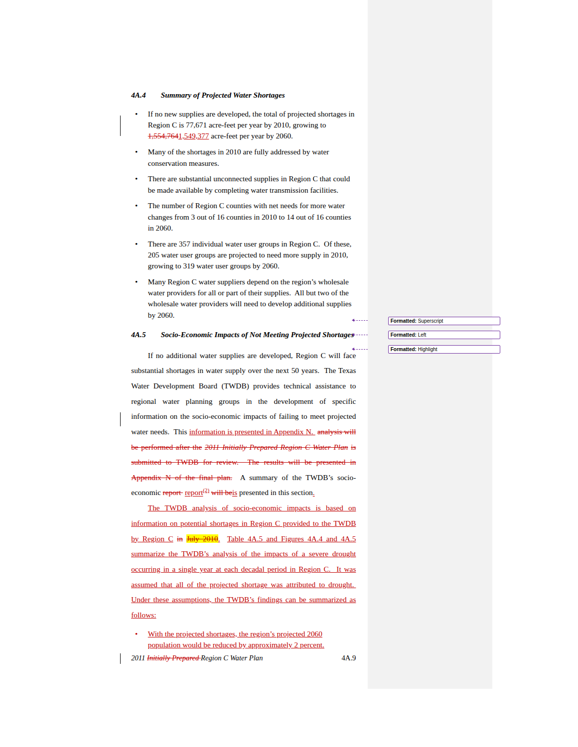4A.4 Summary of Projected Water Shortages
If no new supplies are developed, the total of projected shortages in Region C is 77,671 acre-feet per year by 2010, growing to 1,554,7641,549,377 acre-feet per year by 2060.
Many of the shortages in 2010 are fully addressed by water conservation measures.
There are substantial unconnected supplies in Region C that could be made available by completing water transmission facilities.
The number of Region C counties with net needs for more water changes from 3 out of 16 counties in 2010 to 14 out of 16 counties in 2060.
There are 357 individual water user groups in Region C. Of these, 205 water user groups are projected to need more supply in 2010, growing to 319 water user groups by 2060.
Many Region C water suppliers depend on the region’s wholesale water providers for all or part of their supplies. All but two of the wholesale water providers will need to develop additional supplies by 2060.
4A.5 Socio-Economic Impacts of Not Meeting Projected Shortages
If no additional water supplies are developed, Region C will face substantial shortages in water supply over the next 50 years. The Texas Water Development Board (TWDB) provides technical assistance to regional water planning groups in the development of specific information on the socio-economic impacts of failing to meet projected water needs. This information is presented in Appendix N. analysis will be performed after the 2011 Initially Prepared Region C Water Plan is submitted to TWDB for review. The results will be presented in Appendix N of the final plan. A summary of the TWDB’s socio-economic report report(2) will be is presented in this section.
The TWDB analysis of socio-economic impacts is based on information on potential shortages in Region C provided to the TWDB by Region C in July 2010. Table 4A.5 and Figures 4A.4 and 4A.5 summarize the TWDB’s analysis of the impacts of a severe drought occurring in a single year at each decadal period in Region C. It was assumed that all of the projected shortage was attributed to drought. Under these assumptions, the TWDB’s findings can be summarized as follows:
With the projected shortages, the region’s projected 2060 population would be reduced by approximately 2 percent.
2011 Initially Prepared Region C Water Plan
4A.9
Formatted: Superscript
Formatted: Left
Formatted: Highlight